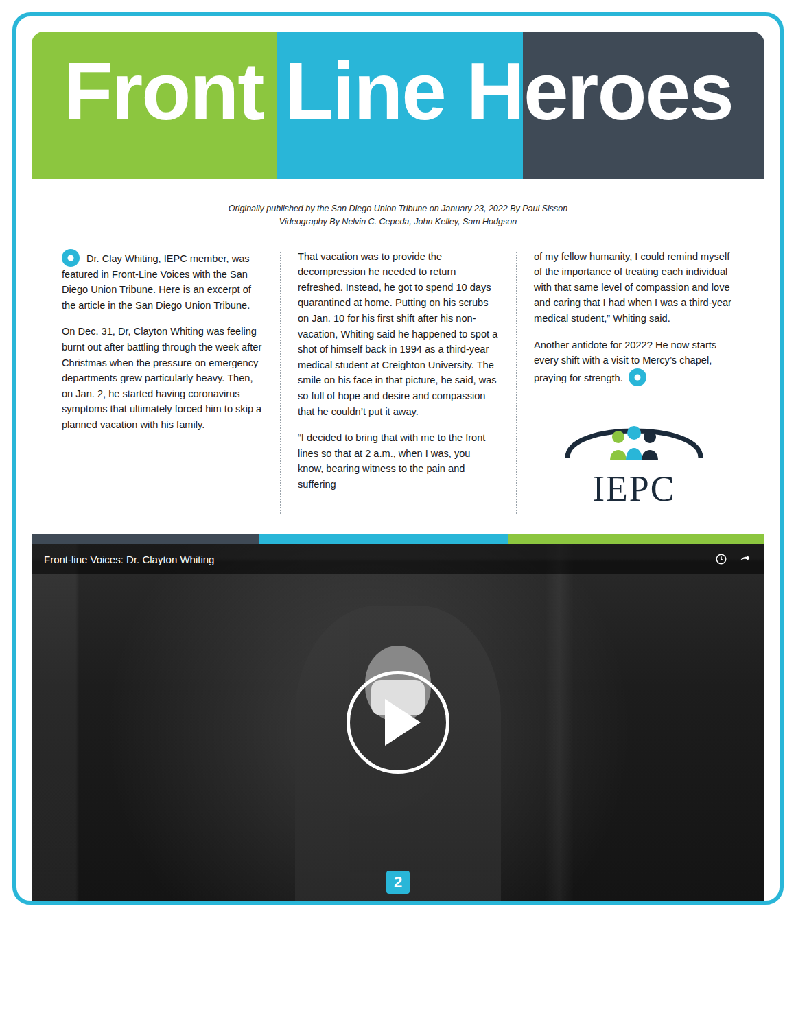Front Line Heroes
Originally published by the San Diego Union Tribune on January 23, 2022 By Paul Sisson
Videography By Nelvin C. Cepeda, John Kelley, Sam Hodgson
Dr. Clay Whiting, IEPC member, was featured in Front-Line Voices with the San Diego Union Tribune. Here is an excerpt of the article in the San Diego Union Tribune.
On Dec. 31, Dr, Clayton Whiting was feeling burnt out after battling through the week after Christmas when the pressure on emergency departments grew particularly heavy. Then, on Jan. 2, he started having coronavirus symptoms that ultimately forced him to skip a planned vacation with his family.
That vacation was to provide the decompression he needed to return refreshed. Instead, he got to spend 10 days quarantined at home. Putting on his scrubs on Jan. 10 for his first shift after his non-vacation, Whiting said he happened to spot a shot of himself back in 1994 as a third-year medical student at Creighton University. The smile on his face in that picture, he said, was so full of hope and desire and compassion that he couldn’t put it away.
“I decided to bring that with me to the front lines so that at 2 a.m., when I was, you know, bearing witness to the pain and suffering
of my fellow humanity, I could remind myself of the importance of treating each individual with that same level of compassion and love and caring that I had when I was a third-year medical student,” Whiting said.
Another antidote for 2022? He now starts every shift with a visit to Mercy’s chapel, praying for strength.
IEPC
Front-line Voices: Dr. Clayton Whiting
2